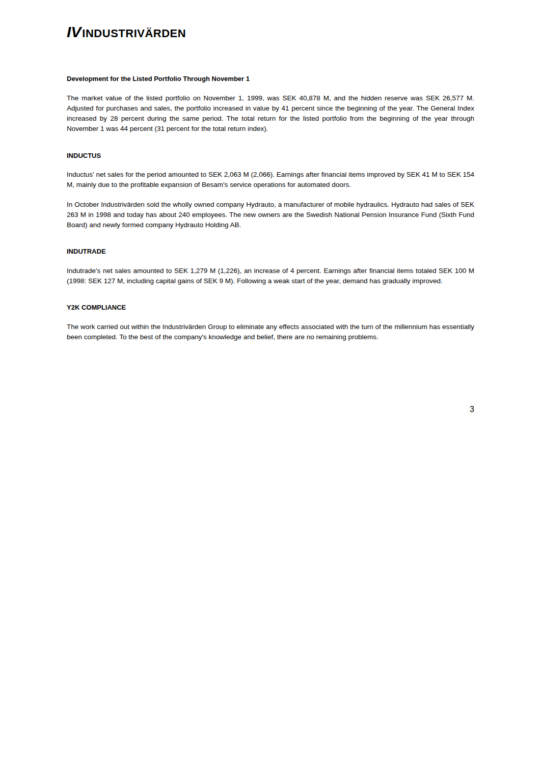IV INDUSTRIVÄRDEN
Development for the Listed Portfolio Through November 1
The market value of the listed portfolio on November 1, 1999, was SEK 40,878 M, and the hidden reserve was SEK 26,577 M. Adjusted for purchases and sales, the portfolio increased in value by 41 percent since the beginning of the year. The General Index increased by 28 percent during the same period. The total return for the listed portfolio from the beginning of the year through November 1 was 44 percent (31 percent for the total return index).
Inductus
Inductus' net sales for the period amounted to SEK 2,063 M (2,066). Earnings after financial items improved by SEK 41 M to SEK 154 M, mainly due to the profitable expansion of Besam's service operations for automated doors.
In October Industrivärden sold the wholly owned company Hydrauto, a manufacturer of mobile hydraulics. Hydrauto had sales of SEK 263 M in 1998 and today has about 240 employees. The new owners are the Swedish National Pension Insurance Fund (Sixth Fund Board) and newly formed company Hydrauto Holding AB.
Indutrade
Indutrade's net sales amounted to SEK 1,279 M (1,226), an increase of 4 percent. Earnings after financial items totaled SEK 100 M (1998: SEK 127 M, including capital gains of SEK 9 M). Following a weak start of the year, demand has gradually improved.
Y2K Compliance
The work carried out within the Industrivärden Group to eliminate any effects associated with the turn of the millennium has essentially been completed. To the best of the company's knowledge and belief, there are no remaining problems.
3